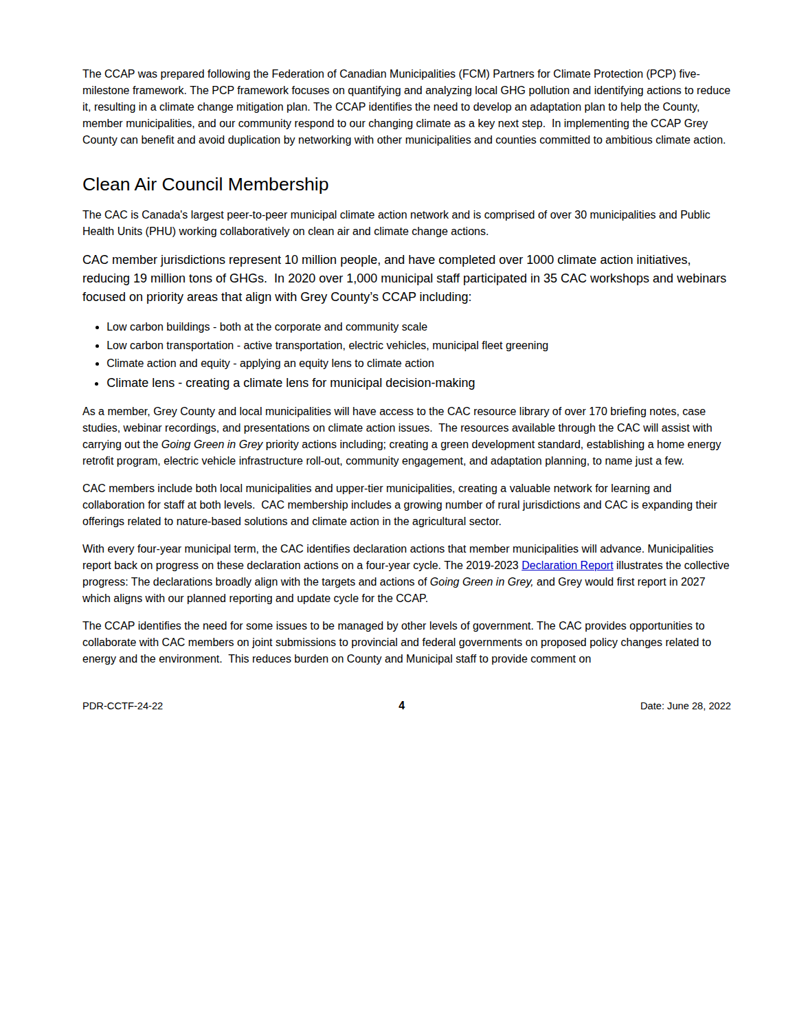The CCAP was prepared following the Federation of Canadian Municipalities (FCM) Partners for Climate Protection (PCP) five-milestone framework. The PCP framework focuses on quantifying and analyzing local GHG pollution and identifying actions to reduce it, resulting in a climate change mitigation plan. The CCAP identifies the need to develop an adaptation plan to help the County, member municipalities, and our community respond to our changing climate as a key next step. In implementing the CCAP Grey County can benefit and avoid duplication by networking with other municipalities and counties committed to ambitious climate action.
Clean Air Council Membership
The CAC is Canada's largest peer-to-peer municipal climate action network and is comprised of over 30 municipalities and Public Health Units (PHU) working collaboratively on clean air and climate change actions.
CAC member jurisdictions represent 10 million people, and have completed over 1000 climate action initiatives, reducing 19 million tons of GHGs. In 2020 over 1,000 municipal staff participated in 35 CAC workshops and webinars focused on priority areas that align with Grey County’s CCAP including:
Low carbon buildings - both at the corporate and community scale
Low carbon transportation - active transportation, electric vehicles, municipal fleet greening
Climate action and equity - applying an equity lens to climate action
Climate lens - creating a climate lens for municipal decision-making
As a member, Grey County and local municipalities will have access to the CAC resource library of over 170 briefing notes, case studies, webinar recordings, and presentations on climate action issues. The resources available through the CAC will assist with carrying out the Going Green in Grey priority actions including; creating a green development standard, establishing a home energy retrofit program, electric vehicle infrastructure roll-out, community engagement, and adaptation planning, to name just a few.
CAC members include both local municipalities and upper-tier municipalities, creating a valuable network for learning and collaboration for staff at both levels. CAC membership includes a growing number of rural jurisdictions and CAC is expanding their offerings related to nature-based solutions and climate action in the agricultural sector.
With every four-year municipal term, the CAC identifies declaration actions that member municipalities will advance. Municipalities report back on progress on these declaration actions on a four-year cycle. The 2019-2023 Declaration Report illustrates the collective progress: The declarations broadly align with the targets and actions of Going Green in Grey, and Grey would first report in 2027 which aligns with our planned reporting and update cycle for the CCAP.
The CCAP identifies the need for some issues to be managed by other levels of government. The CAC provides opportunities to collaborate with CAC members on joint submissions to provincial and federal governments on proposed policy changes related to energy and the environment. This reduces burden on County and Municipal staff to provide comment on
PDR-CCTF-24-22 4 Date: June 28, 2022